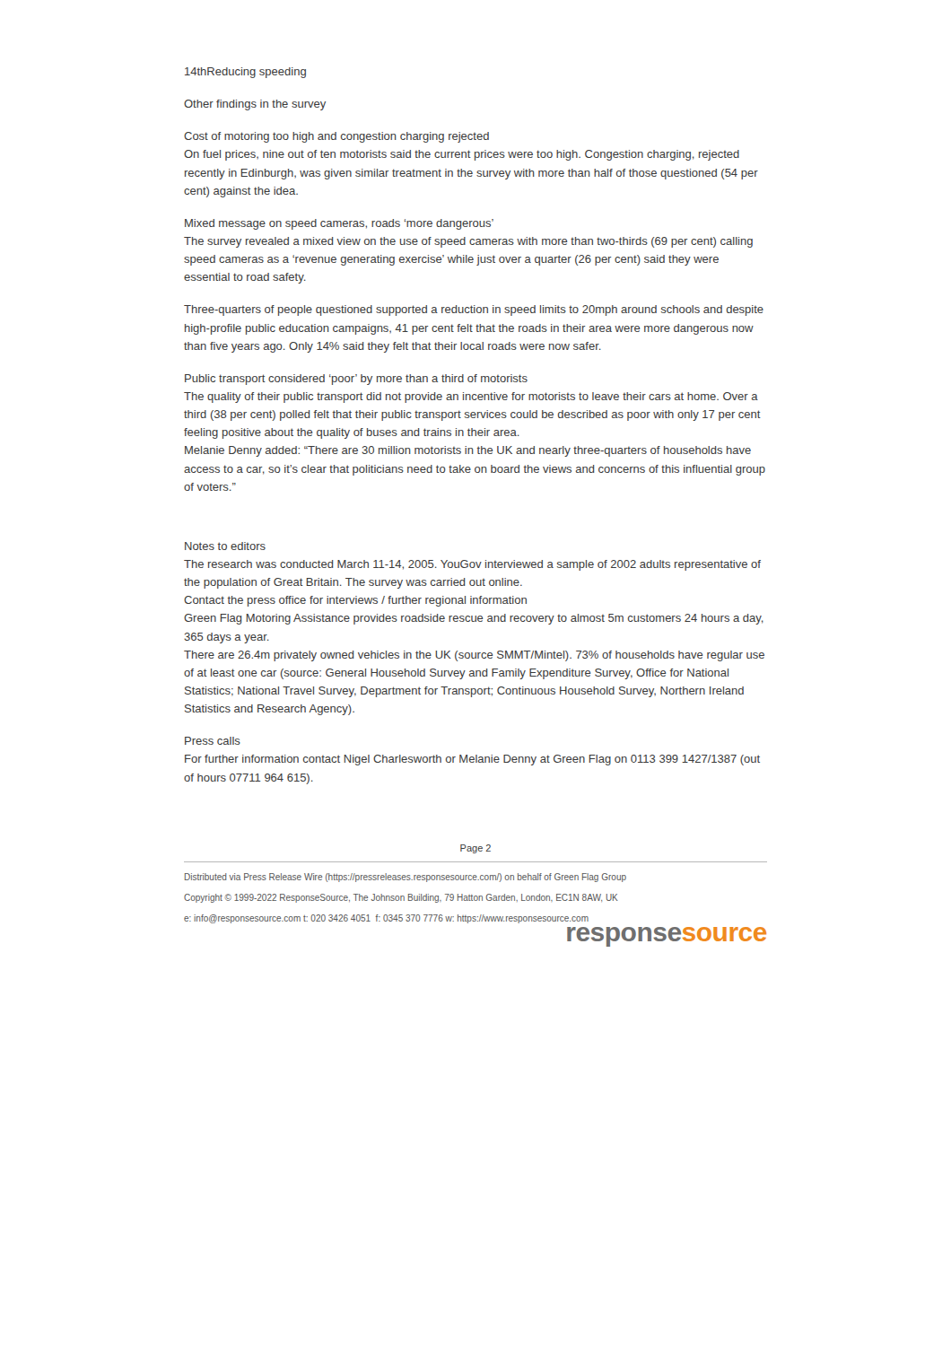14thReducing speeding
Other findings in the survey
Cost of motoring too high and congestion charging rejected
On fuel prices, nine out of ten motorists said the current prices were too high. Congestion charging, rejected recently in Edinburgh, was given similar treatment in the survey with more than half of those questioned (54 per cent) against the idea.
Mixed message on speed cameras, roads ‘more dangerous’
The survey revealed a mixed view on the use of speed cameras with more than two-thirds (69 per cent) calling speed cameras as a ‘revenue generating exercise’ while just over a quarter (26 per cent) said they were essential to road safety.
Three-quarters of people questioned supported a reduction in speed limits to 20mph around schools and despite high-profile public education campaigns, 41 per cent felt that the roads in their area were more dangerous now than five years ago. Only 14% said they felt that their local roads were now safer.
Public transport considered ‘poor’ by more than a third of motorists
The quality of their public transport did not provide an incentive for motorists to leave their cars at home. Over a third (38 per cent) polled felt that their public transport services could be described as poor with only 17 per cent feeling positive about the quality of buses and trains in their area.
Melanie Denny added: “There are 30 million motorists in the UK and nearly three-quarters of households have access to a car, so it’s clear that politicians need to take on board the views and concerns of this influential group of voters.”
Notes to editors
The research was conducted March 11-14, 2005. YouGov interviewed a sample of 2002 adults representative of the population of Great Britain. The survey was carried out online.
Contact the press office for interviews / further regional information
Green Flag Motoring Assistance provides roadside rescue and recovery to almost 5m customers 24 hours a day, 365 days a year.
There are 26.4m privately owned vehicles in the UK (source SMMT/Mintel). 73% of households have regular use of at least one car (source: General Household Survey and Family Expenditure Survey, Office for National Statistics; National Travel Survey, Department for Transport; Continuous Household Survey, Northern Ireland Statistics and Research Agency).
Press calls
For further information contact Nigel Charlesworth or Melanie Denny at Green Flag on 0113 399 1427/1387 (out of hours 07711 964 615).
Page 2
Distributed via Press Release Wire (https://pressreleases.responsesource.com/) on behalf of Green Flag Group
Copyright © 1999-2022 ResponseSource, The Johnson Building, 79 Hatton Garden, London, EC1N 8AW, UK
e: info@responsesource.com t: 020 3426 4051 f: 0345 370 7776 w: https://www.responsesource.com
response source